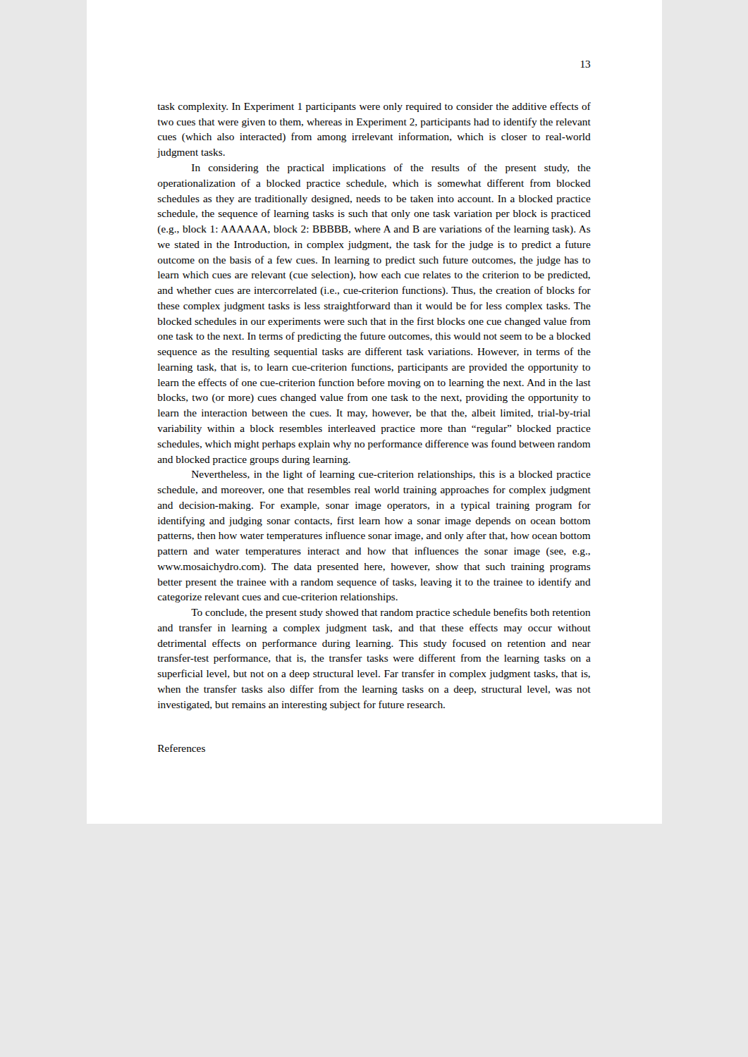13
task complexity. In Experiment 1 participants were only required to consider the additive effects of two cues that were given to them, whereas in Experiment 2, participants had to identify the relevant cues (which also interacted) from among irrelevant information, which is closer to real-world judgment tasks.
In considering the practical implications of the results of the present study, the operationalization of a blocked practice schedule, which is somewhat different from blocked schedules as they are traditionally designed, needs to be taken into account. In a blocked practice schedule, the sequence of learning tasks is such that only one task variation per block is practiced (e.g., block 1: AAAAAA, block 2: BBBBB, where A and B are variations of the learning task). As we stated in the Introduction, in complex judgment, the task for the judge is to predict a future outcome on the basis of a few cues. In learning to predict such future outcomes, the judge has to learn which cues are relevant (cue selection), how each cue relates to the criterion to be predicted, and whether cues are intercorrelated (i.e., cue-criterion functions). Thus, the creation of blocks for these complex judgment tasks is less straightforward than it would be for less complex tasks. The blocked schedules in our experiments were such that in the first blocks one cue changed value from one task to the next. In terms of predicting the future outcomes, this would not seem to be a blocked sequence as the resulting sequential tasks are different task variations. However, in terms of the learning task, that is, to learn cue-criterion functions, participants are provided the opportunity to learn the effects of one cue-criterion function before moving on to learning the next. And in the last blocks, two (or more) cues changed value from one task to the next, providing the opportunity to learn the interaction between the cues. It may, however, be that the, albeit limited, trial-by-trial variability within a block resembles interleaved practice more than “regular” blocked practice schedules, which might perhaps explain why no performance difference was found between random and blocked practice groups during learning.
Nevertheless, in the light of learning cue-criterion relationships, this is a blocked practice schedule, and moreover, one that resembles real world training approaches for complex judgment and decision-making. For example, sonar image operators, in a typical training program for identifying and judging sonar contacts, first learn how a sonar image depends on ocean bottom patterns, then how water temperatures influence sonar image, and only after that, how ocean bottom pattern and water temperatures interact and how that influences the sonar image (see, e.g., www.mosaichydro.com). The data presented here, however, show that such training programs better present the trainee with a random sequence of tasks, leaving it to the trainee to identify and categorize relevant cues and cue-criterion relationships.
To conclude, the present study showed that random practice schedule benefits both retention and transfer in learning a complex judgment task, and that these effects may occur without detrimental effects on performance during learning. This study focused on retention and near transfer-test performance, that is, the transfer tasks were different from the learning tasks on a superficial level, but not on a deep structural level. Far transfer in complex judgment tasks, that is, when the transfer tasks also differ from the learning tasks on a deep, structural level, was not investigated, but remains an interesting subject for future research.
References